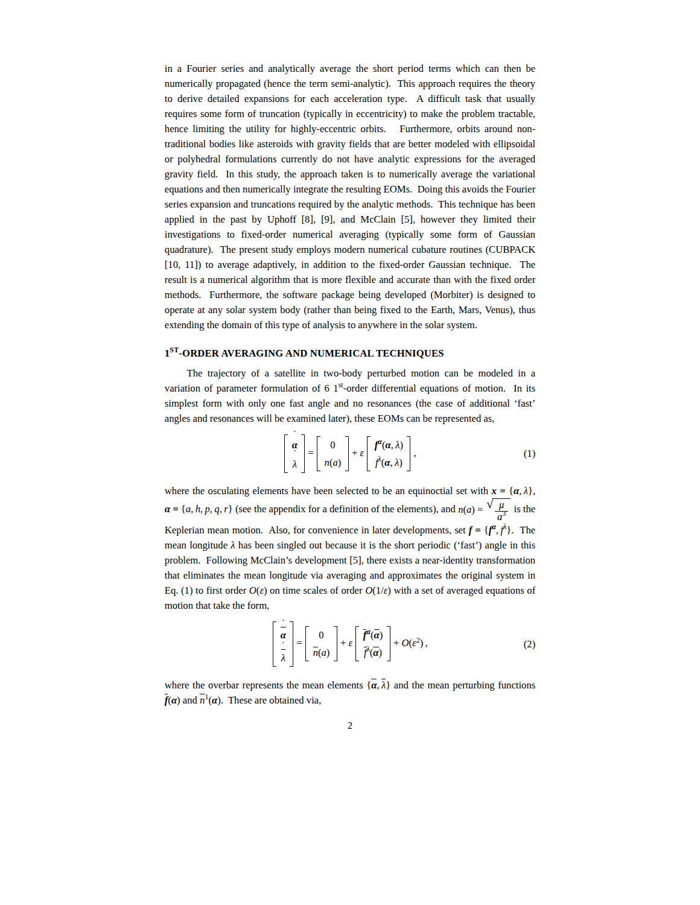in a Fourier series and analytically average the short period terms which can then be numerically propagated (hence the term semi-analytic). This approach requires the theory to derive detailed expansions for each acceleration type. A difficult task that usually requires some form of truncation (typically in eccentricity) to make the problem tractable, hence limiting the utility for highly-eccentric orbits. Furthermore, orbits around non-traditional bodies like asteroids with gravity fields that are better modeled with ellipsoidal or polyhedral formulations currently do not have analytic expressions for the averaged gravity field. In this study, the approach taken is to numerically average the variational equations and then numerically integrate the resulting EOMs. Doing this avoids the Fourier series expansion and truncations required by the analytic methods. This technique has been applied in the past by Uphoff [8], [9], and McClain [5], however they limited their investigations to fixed-order numerical averaging (typically some form of Gaussian quadrature). The present study employs modern numerical cubature routines (CUBPACK [10, 11]) to average adaptively, in addition to the fixed-order Gaussian technique. The result is a numerical algorithm that is more flexible and accurate than with the fixed order methods. Furthermore, the software package being developed (Morbiter) is designed to operate at any solar system body (rather than being fixed to the Earth, Mars, Venus), thus extending the domain of this type of analysis to anywhere in the solar system.
1ST-ORDER AVERAGING AND NUMERICAL TECHNIQUES
The trajectory of a satellite in two-body perturbed motion can be modeled in a variation of parameter formulation of 6 1st-order differential equations of motion. In its simplest form with only one fast angle and no resonances (the case of additional ‘fast’ angles and resonances will be examined later), these EOMs can be represented as,
α λ = 0 n(a) + ε fα(α, λ) fλ(α, λ) ,
(1)
where the osculating elements have been selected to be an equinoctial set with x ≡ {α, λ}, α ≡ {a, h, p, q, r} (see the appendix for a definition of the elements), and n(a) = μa3 is the Keplerian mean motion. Also, for convenience in later developments, set f ≡ {fα, fλ}. The mean longitude λ has been singled out because it is the short periodic (‘fast’) angle in this problem. Following McClain’s development [5], there exists a near-identity transformation that eliminates the mean longitude via averaging and approximates the original system in Eq. (1) to first order O(ε) on time scales of order O(1/ε) with a set of averaged equations of motion that take the form,
α λ = 0 n(a) + ε fα(α) fλ(α) + O(ε2) ,
(2)
where the overbar represents the mean elements {α, λ} and the mean perturbing functions f(α) and n1(α). These are obtained via,
2